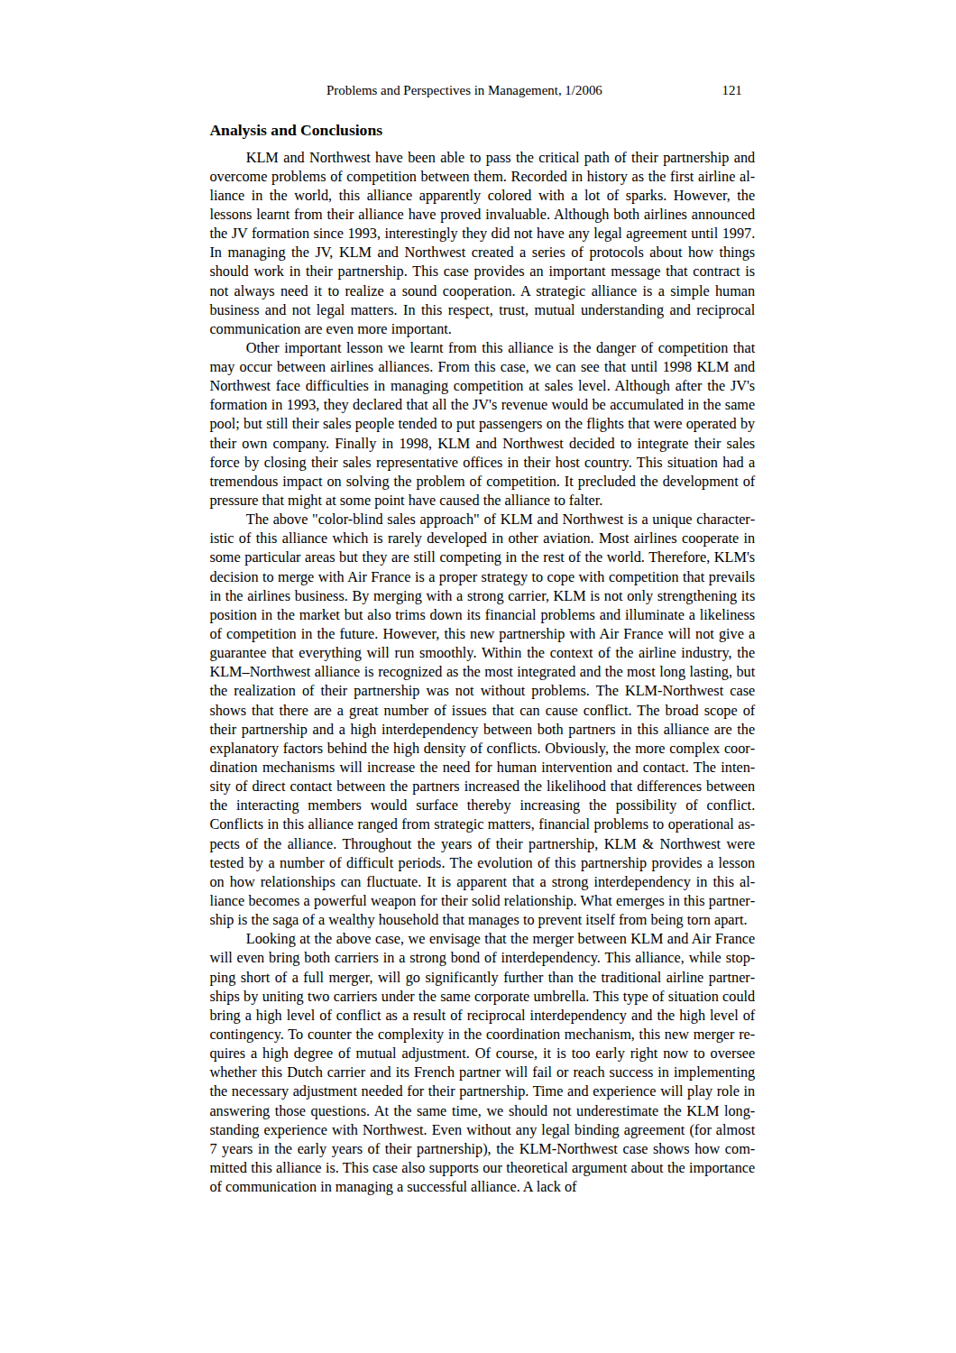Problems and Perspectives in Management, 1/2006 121
Analysis and Conclusions
KLM and Northwest have been able to pass the critical path of their partnership and overcome problems of competition between them. Recorded in history as the first airline alliance in the world, this alliance apparently colored with a lot of sparks. However, the lessons learnt from their alliance have proved invaluable. Although both airlines announced the JV formation since 1993, interestingly they did not have any legal agreement until 1997. In managing the JV, KLM and Northwest created a series of protocols about how things should work in their partnership. This case provides an important message that contract is not always need it to realize a sound cooperation. A strategic alliance is a simple human business and not legal matters. In this respect, trust, mutual understanding and reciprocal communication are even more important.
Other important lesson we learnt from this alliance is the danger of competition that may occur between airlines alliances. From this case, we can see that until 1998 KLM and Northwest face difficulties in managing competition at sales level. Although after the JV's formation in 1993, they declared that all the JV's revenue would be accumulated in the same pool; but still their sales people tended to put passengers on the flights that were operated by their own company. Finally in 1998, KLM and Northwest decided to integrate their sales force by closing their sales representative offices in their host country. This situation had a tremendous impact on solving the problem of competition. It precluded the development of pressure that might at some point have caused the alliance to falter.
The above "color-blind sales approach" of KLM and Northwest is a unique characteristic of this alliance which is rarely developed in other aviation. Most airlines cooperate in some particular areas but they are still competing in the rest of the world. Therefore, KLM's decision to merge with Air France is a proper strategy to cope with competition that prevails in the airlines business. By merging with a strong carrier, KLM is not only strengthening its position in the market but also trims down its financial problems and illuminate a likeliness of competition in the future. However, this new partnership with Air France will not give a guarantee that everything will run smoothly. Within the context of the airline industry, the KLM–Northwest alliance is recognized as the most integrated and the most long lasting, but the realization of their partnership was not without problems. The KLM-Northwest case shows that there are a great number of issues that can cause conflict. The broad scope of their partnership and a high interdependency between both partners in this alliance are the explanatory factors behind the high density of conflicts. Obviously, the more complex coordination mechanisms will increase the need for human intervention and contact. The intensity of direct contact between the partners increased the likelihood that differences between the interacting members would surface thereby increasing the possibility of conflict. Conflicts in this alliance ranged from strategic matters, financial problems to operational aspects of the alliance. Throughout the years of their partnership, KLM & Northwest were tested by a number of difficult periods. The evolution of this partnership provides a lesson on how relationships can fluctuate. It is apparent that a strong interdependency in this alliance becomes a powerful weapon for their solid relationship. What emerges in this partnership is the saga of a wealthy household that manages to prevent itself from being torn apart.
Looking at the above case, we envisage that the merger between KLM and Air France will even bring both carriers in a strong bond of interdependency. This alliance, while stopping short of a full merger, will go significantly further than the traditional airline partnerships by uniting two carriers under the same corporate umbrella. This type of situation could bring a high level of conflict as a result of reciprocal interdependency and the high level of contingency. To counter the complexity in the coordination mechanism, this new merger requires a high degree of mutual adjustment. Of course, it is too early right now to oversee whether this Dutch carrier and its French partner will fail or reach success in implementing the necessary adjustment needed for their partnership. Time and experience will play role in answering those questions. At the same time, we should not underestimate the KLM long-standing experience with Northwest. Even without any legal binding agreement (for almost 7 years in the early years of their partnership), the KLM-Northwest case shows how committed this alliance is. This case also supports our theoretical argument about the importance of communication in managing a successful alliance. A lack of